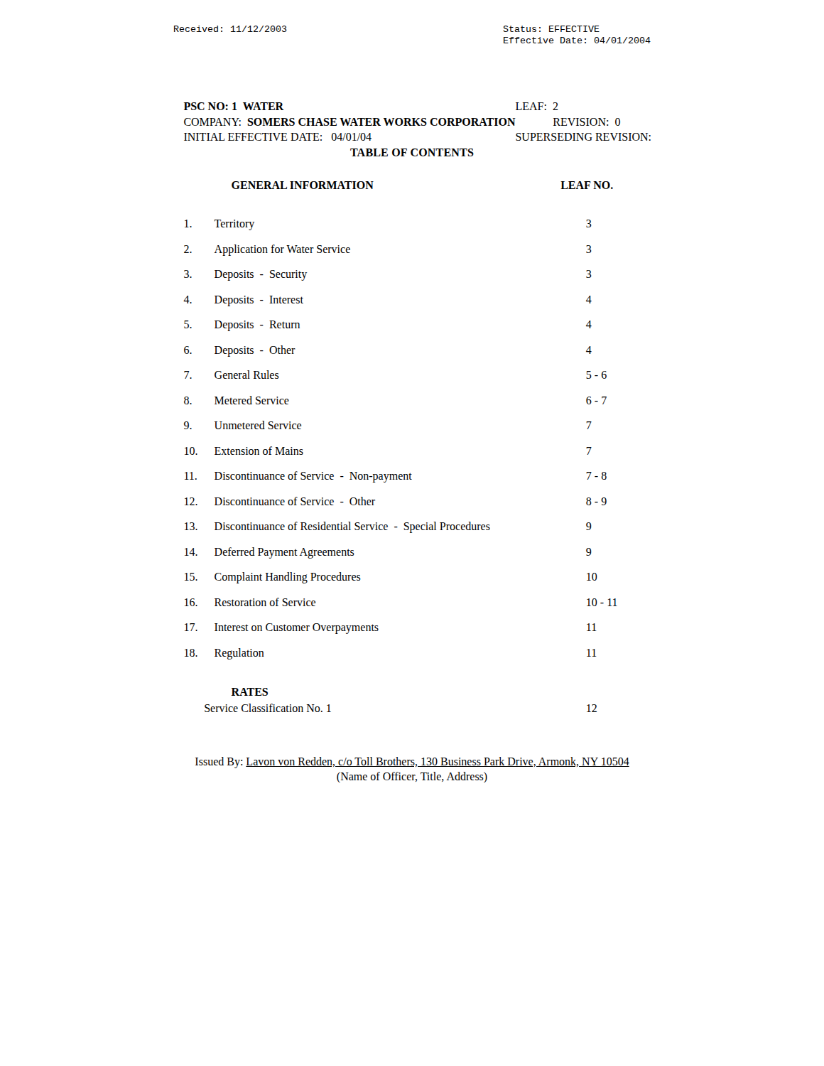Received: 11/12/2003
Status: EFFECTIVE
Effective Date: 04/01/2004
| PSC NO: 1 WATER | LEAF: 2 |
| COMPANY: SOMERS CHASE WATER WORKS CORPORATION | REVISION: 0 |
| INITIAL EFFECTIVE DATE: 04/01/04 | SUPERSEDING REVISION: |
TABLE OF CONTENTS
GENERAL INFORMATION LEAF NO.
| 1. | Territory | 3 |
| 2. | Application for Water Service | 3 |
| 3. | Deposits - Security | 3 |
| 4. | Deposits - Interest | 4 |
| 5. | Deposits - Return | 4 |
| 6. | Deposits - Other | 4 |
| 7. | General Rules | 5 - 6 |
| 8. | Metered Service | 6 - 7 |
| 9. | Unmetered Service | 7 |
| 10. | Extension of Mains | 7 |
| 11. | Discontinuance of Service - Non-payment | 7 - 8 |
| 12. | Discontinuance of Service - Other | 8 - 9 |
| 13. | Discontinuance of Residential Service - Special Procedures | 9 |
| 14. | Deferred Payment Agreements | 9 |
| 15. | Complaint Handling Procedures | 10 |
| 16. | Restoration of Service | 10 - 11 |
| 17. | Interest on Customer Overpayments | 11 |
| 18. | Regulation | 11 |
RATES
| Service Classification No. 1 | 12 |
Issued By: Lavon von Redden, c/o Toll Brothers, 130 Business Park Drive, Armonk, NY 10504 (Name of Officer, Title, Address)